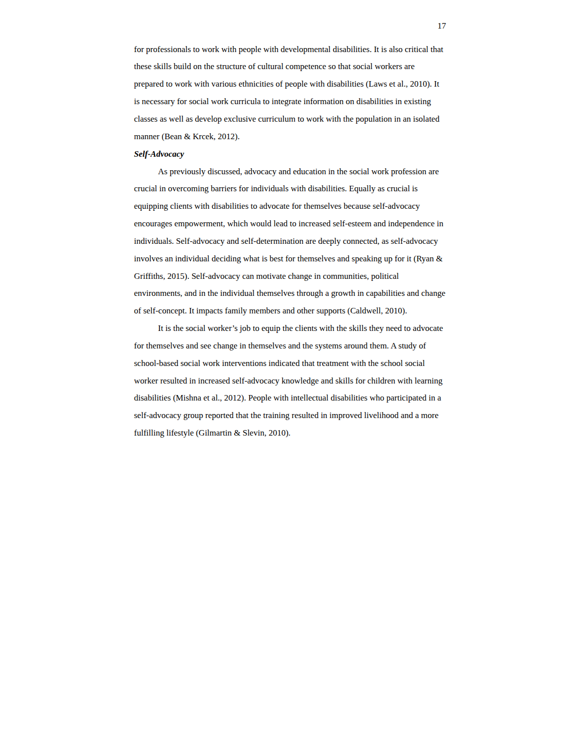17
for professionals to work with people with developmental disabilities. It is also critical that these skills build on the structure of cultural competence so that social workers are prepared to work with various ethnicities of people with disabilities (Laws et al., 2010). It is necessary for social work curricula to integrate information on disabilities in existing classes as well as develop exclusive curriculum to work with the population in an isolated manner (Bean & Krcek, 2012).
Self-Advocacy
As previously discussed, advocacy and education in the social work profession are crucial in overcoming barriers for individuals with disabilities. Equally as crucial is equipping clients with disabilities to advocate for themselves because self-advocacy encourages empowerment, which would lead to increased self-esteem and independence in individuals. Self-advocacy and self-determination are deeply connected, as self-advocacy involves an individual deciding what is best for themselves and speaking up for it (Ryan & Griffiths, 2015). Self-advocacy can motivate change in communities, political environments, and in the individual themselves through a growth in capabilities and change of self-concept. It impacts family members and other supports (Caldwell, 2010).
It is the social worker’s job to equip the clients with the skills they need to advocate for themselves and see change in themselves and the systems around them. A study of school-based social work interventions indicated that treatment with the school social worker resulted in increased self-advocacy knowledge and skills for children with learning disabilities (Mishna et al., 2012). People with intellectual disabilities who participated in a self-advocacy group reported that the training resulted in improved livelihood and a more fulfilling lifestyle (Gilmartin & Slevin, 2010).